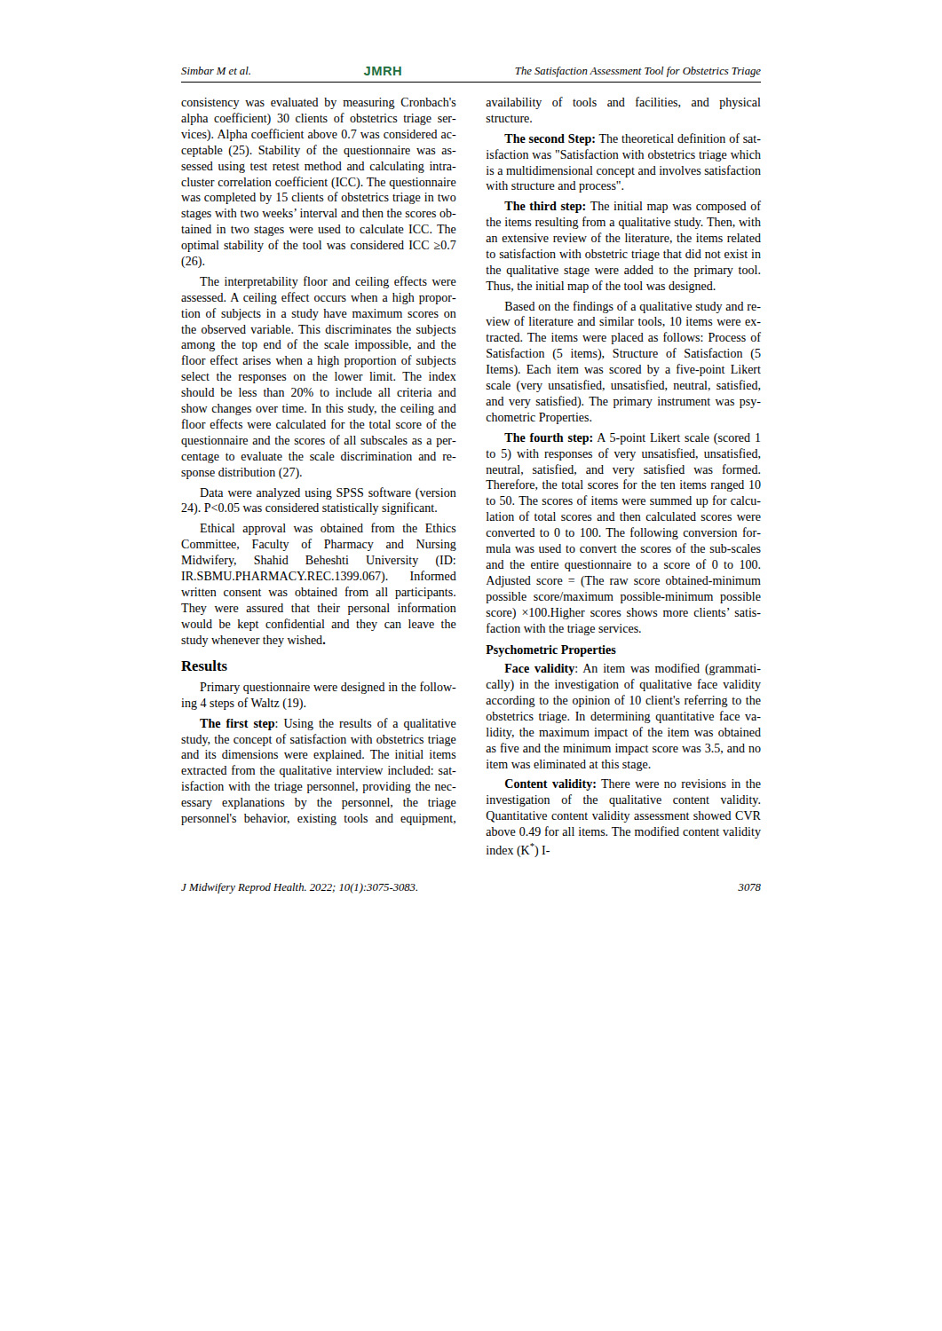Simbar M et al.
JMRH
The Satisfaction Assessment Tool for Obstetrics Triage
consistency was evaluated by measuring Cronbach's alpha coefficient) 30 clients of obstetrics triage services). Alpha coefficient above 0.7 was considered acceptable (25). Stability of the questionnaire was assessed using test retest method and calculating intra-cluster correlation coefficient (ICC). The questionnaire was completed by 15 clients of obstetrics triage in two stages with two weeks’ interval and then the scores obtained in two stages were used to calculate ICC. The optimal stability of the tool was considered ICC ≥0.7 (26).
The interpretability floor and ceiling effects were assessed. A ceiling effect occurs when a high proportion of subjects in a study have maximum scores on the observed variable. This discriminates the subjects among the top end of the scale impossible, and the floor effect arises when a high proportion of subjects select the responses on the lower limit. The index should be less than 20% to include all criteria and show changes over time. In this study, the ceiling and floor effects were calculated for the total score of the questionnaire and the scores of all subscales as a percentage to evaluate the scale discrimination and response distribution (27).
Data were analyzed using SPSS software (version 24). P<0.05 was considered statistically significant.
Ethical approval was obtained from the Ethics Committee, Faculty of Pharmacy and Nursing Midwifery, Shahid Beheshti University (ID: IR.SBMU.PHARMACY.REC.1399.067). Informed written consent was obtained from all participants. They were assured that their personal information would be kept confidential and they can leave the study whenever they wished.
Results
Primary questionnaire were designed in the following 4 steps of Waltz (19).
The first step: Using the results of a qualitative study, the concept of satisfaction with obstetrics triage and its dimensions were explained. The initial items extracted from the qualitative interview included: satisfaction with the triage personnel, providing the necessary explanations by the personnel, the triage personnel's behavior, existing tools and equipment, availability of tools and facilities, and physical structure.
The second Step: The theoretical definition of satisfaction was "Satisfaction with obstetrics triage which is a multidimensional concept and involves satisfaction with structure and process".
The third step: The initial map was composed of the items resulting from a qualitative study. Then, with an extensive review of the literature, the items related to satisfaction with obstetric triage that did not exist in the qualitative stage were added to the primary tool. Thus, the initial map of the tool was designed.
Based on the findings of a qualitative study and review of literature and similar tools, 10 items were extracted. The items were placed as follows: Process of Satisfaction (5 items), Structure of Satisfaction (5 Items). Each item was scored by a five-point Likert scale (very unsatisfied, unsatisfied, neutral, satisfied, and very satisfied). The primary instrument was psychometric Properties.
The fourth step: A 5-point Likert scale (scored 1 to 5) with responses of very unsatisfied, unsatisfied, neutral, satisfied, and very satisfied was formed. Therefore, the total scores for the ten items ranged 10 to 50. The scores of items were summed up for calculation of total scores and then calculated scores were converted to 0 to 100. The following conversion formula was used to convert the scores of the sub-scales and the entire questionnaire to a score of 0 to 100. Adjusted score = (The raw score obtained-minimum possible score/maximum possible-minimum possible score) ×100.Higher scores shows more clients’ satisfaction with the triage services.
Psychometric Properties
Face validity: An item was modified (grammatically) in the investigation of qualitative face validity according to the opinion of 10 client's referring to the obstetrics triage. In determining quantitative face validity, the maximum impact of the item was obtained as five and the minimum impact score was 3.5, and no item was eliminated at this stage.
Content validity: There were no revisions in the investigation of the qualitative content validity. Quantitative content validity assessment showed CVR above 0.49 for all items. The modified content validity index (K*) I-
J Midwifery Reprod Health. 2022; 10(1):3075-3083.
3078